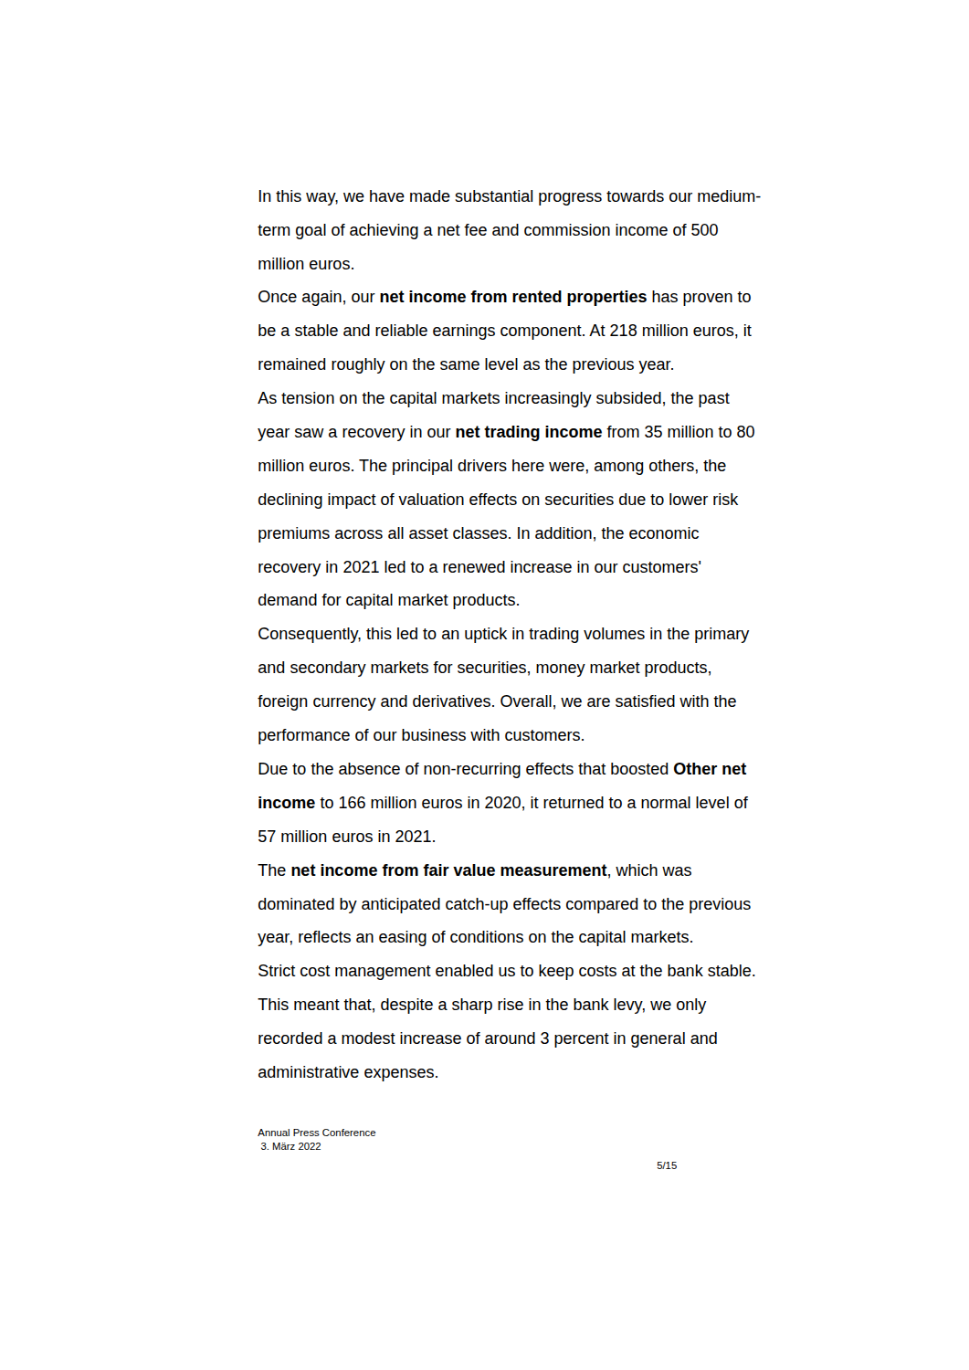In this way, we have made substantial progress towards our medium-term goal of achieving a net fee and commission income of 500 million euros.
Once again, our net income from rented properties has proven to be a stable and reliable earnings component. At 218 million euros, it remained roughly on the same level as the previous year.
As tension on the capital markets increasingly subsided, the past year saw a recovery in our net trading income from 35 million to 80 million euros. The principal drivers here were, among others, the declining impact of valuation effects on securities due to lower risk premiums across all asset classes. In addition, the economic recovery in 2021 led to a renewed increase in our customers' demand for capital market products.
Consequently, this led to an uptick in trading volumes in the primary and secondary markets for securities, money market products, foreign currency and derivatives. Overall, we are satisfied with the performance of our business with customers.
Due to the absence of non-recurring effects that boosted Other net income to 166 million euros in 2020, it returned to a normal level of 57 million euros in 2021.
The net income from fair value measurement, which was dominated by anticipated catch-up effects compared to the previous year, reflects an easing of conditions on the capital markets.
Strict cost management enabled us to keep costs at the bank stable. This meant that, despite a sharp rise in the bank levy, we only recorded a modest increase of around 3 percent in general and administrative expenses.
Annual Press Conference
3. März 2022
5/15